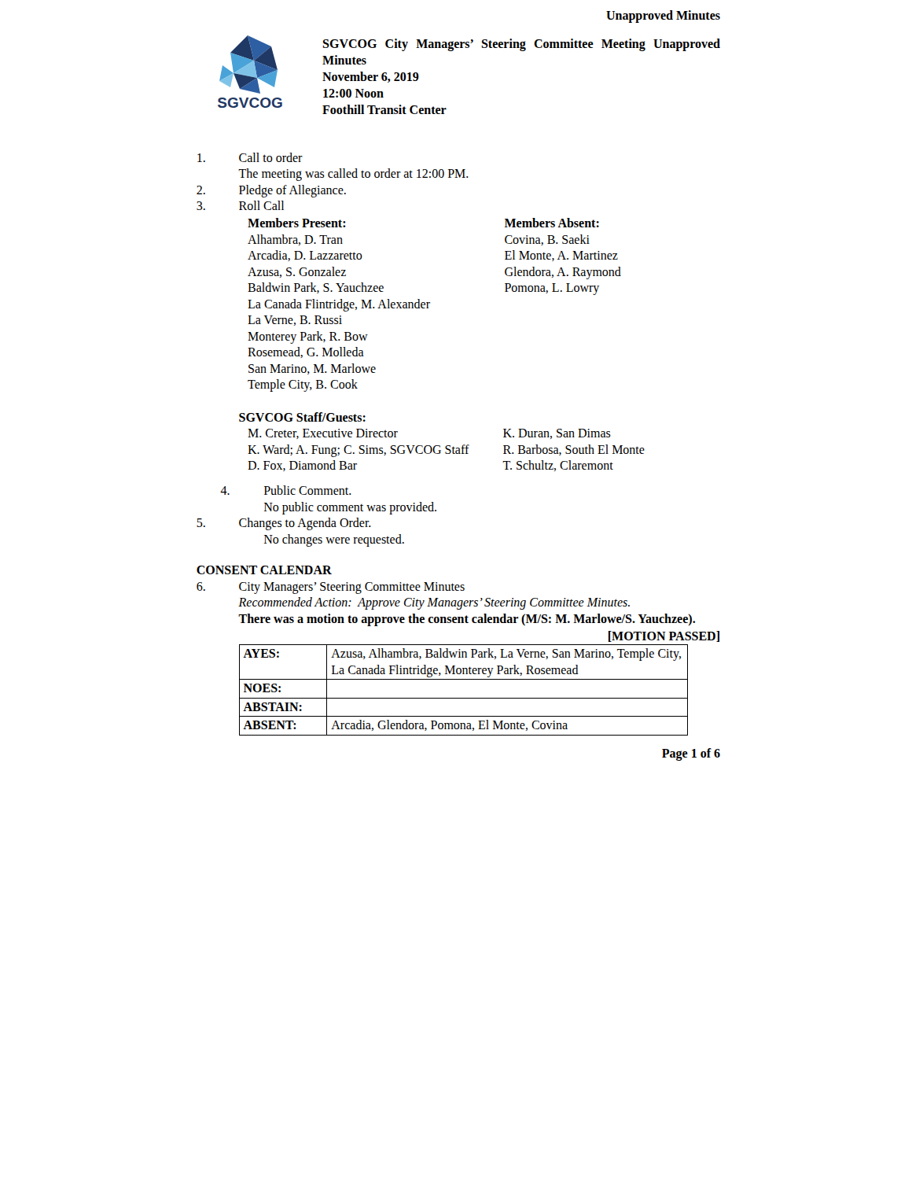Unapproved Minutes
SGVCOG
SGVCOG City Managers’ Steering Committee Meeting Unapproved Minutes November 6, 2019 12:00 Noon Foothill Transit Center
1.
Call to order
The meeting was called to order at 12:00 PM.
2.
Pledge of Allegiance.
3.
Roll Call
Members Present:
Alhambra, D. Tran
Arcadia, D. Lazzaretto
Azusa, S. Gonzalez
Baldwin Park, S. Yauchzee
La Canada Flintridge, M. Alexander
La Verne, B. Russi
Monterey Park, R. Bow
Rosemead, G. Molleda
San Marino, M. Marlowe
Temple City, B. Cook
Members Absent:
Covina, B. Saeki
El Monte, A. Martinez
Glendora, A. Raymond
Pomona, L. Lowry
SGVCOG Staff/Guests:
M. Creter, Executive Director
K. Ward; A. Fung; C. Sims, SGVCOG Staff
D. Fox, Diamond Bar
K. Duran, San Dimas
R. Barbosa, South El Monte
T. Schultz, Claremont
4.
Public Comment.
No public comment was provided.
5.
Changes to Agenda Order.
No changes were requested.
CONSENT CALENDAR
6.
City Managers’ Steering Committee Minutes
Recommended Action: Approve City Managers’ Steering Committee Minutes.
There was a motion to approve the consent calendar (M/S: M. Marlowe/S. Yauchzee).
[MOTION PASSED]
| AYES: | Azusa, Alhambra, Baldwin Park, La Verne, San Marino, Temple City, La Canada Flintridge, Monterey Park, Rosemead |
| NOES: | |
| ABSTAIN: | |
| ABSENT: | Arcadia, Glendora, Pomona, El Monte, Covina |
Page 1 of 6